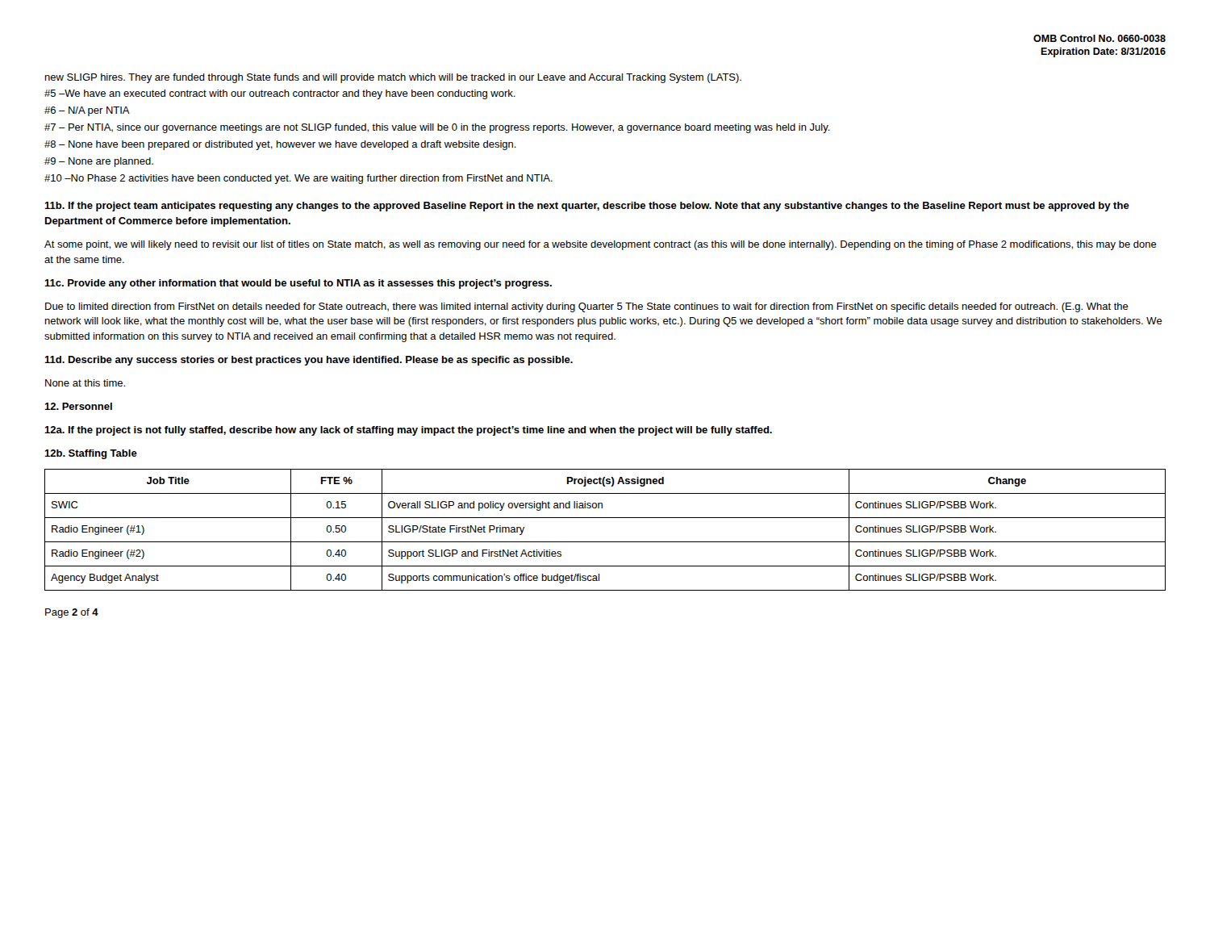OMB Control No. 0660-0038
Expiration Date: 8/31/2016
new SLIGP hires. They are funded through State funds and will provide match which will be tracked in our Leave and Accural Tracking System (LATS).
#5 –We have an executed contract with our outreach contractor and they have been conducting work.
#6 – N/A per NTIA
#7 – Per NTIA, since our governance meetings are not SLIGP funded, this value will be 0 in the progress reports. However, a governance board meeting was held in July.
#8 – None have been prepared or distributed yet, however we have developed a draft website design.
#9 – None are planned.
#10 –No Phase 2 activities have been conducted yet. We are waiting further direction from FirstNet and NTIA.
11b. If the project team anticipates requesting any changes to the approved Baseline Report in the next quarter, describe those below. Note that any substantive changes to the Baseline Report must be approved by the Department of Commerce before implementation.
At some point, we will likely need to revisit our list of titles on State match, as well as removing our need for a website development contract (as this will be done internally). Depending on the timing of Phase 2 modifications, this may be done at the same time.
11c. Provide any other information that would be useful to NTIA as it assesses this project’s progress.
Due to limited direction from FirstNet on details needed for State outreach, there was limited internal activity during Quarter 5 The State continues to wait for direction from FirstNet on specific details needed for outreach. (E.g. What the network will look like, what the monthly cost will be, what the user base will be (first responders, or first responders plus public works, etc.). During Q5 we developed a “short form” mobile data usage survey and distribution to stakeholders. We submitted information on this survey to NTIA and received an email confirming that a detailed HSR memo was not required.
11d. Describe any success stories or best practices you have identified. Please be as specific as possible.
None at this time.
12. Personnel
12a. If the project is not fully staffed, describe how any lack of staffing may impact the project’s time line and when the project will be fully staffed.
12b. Staffing Table
| Job Title | FTE % | Project(s) Assigned | Change |
| --- | --- | --- | --- |
| SWIC | 0.15 | Overall SLIGP and policy oversight and liaison | Continues SLIGP/PSBB Work. |
| Radio Engineer (#1) | 0.50 | SLIGP/State FirstNet Primary | Continues SLIGP/PSBB Work. |
| Radio Engineer (#2) | 0.40 | Support SLIGP and FirstNet Activities | Continues SLIGP/PSBB Work. |
| Agency Budget Analyst | 0.40 | Supports communication’s office budget/fiscal | Continues SLIGP/PSBB Work. |
Page 2 of 4